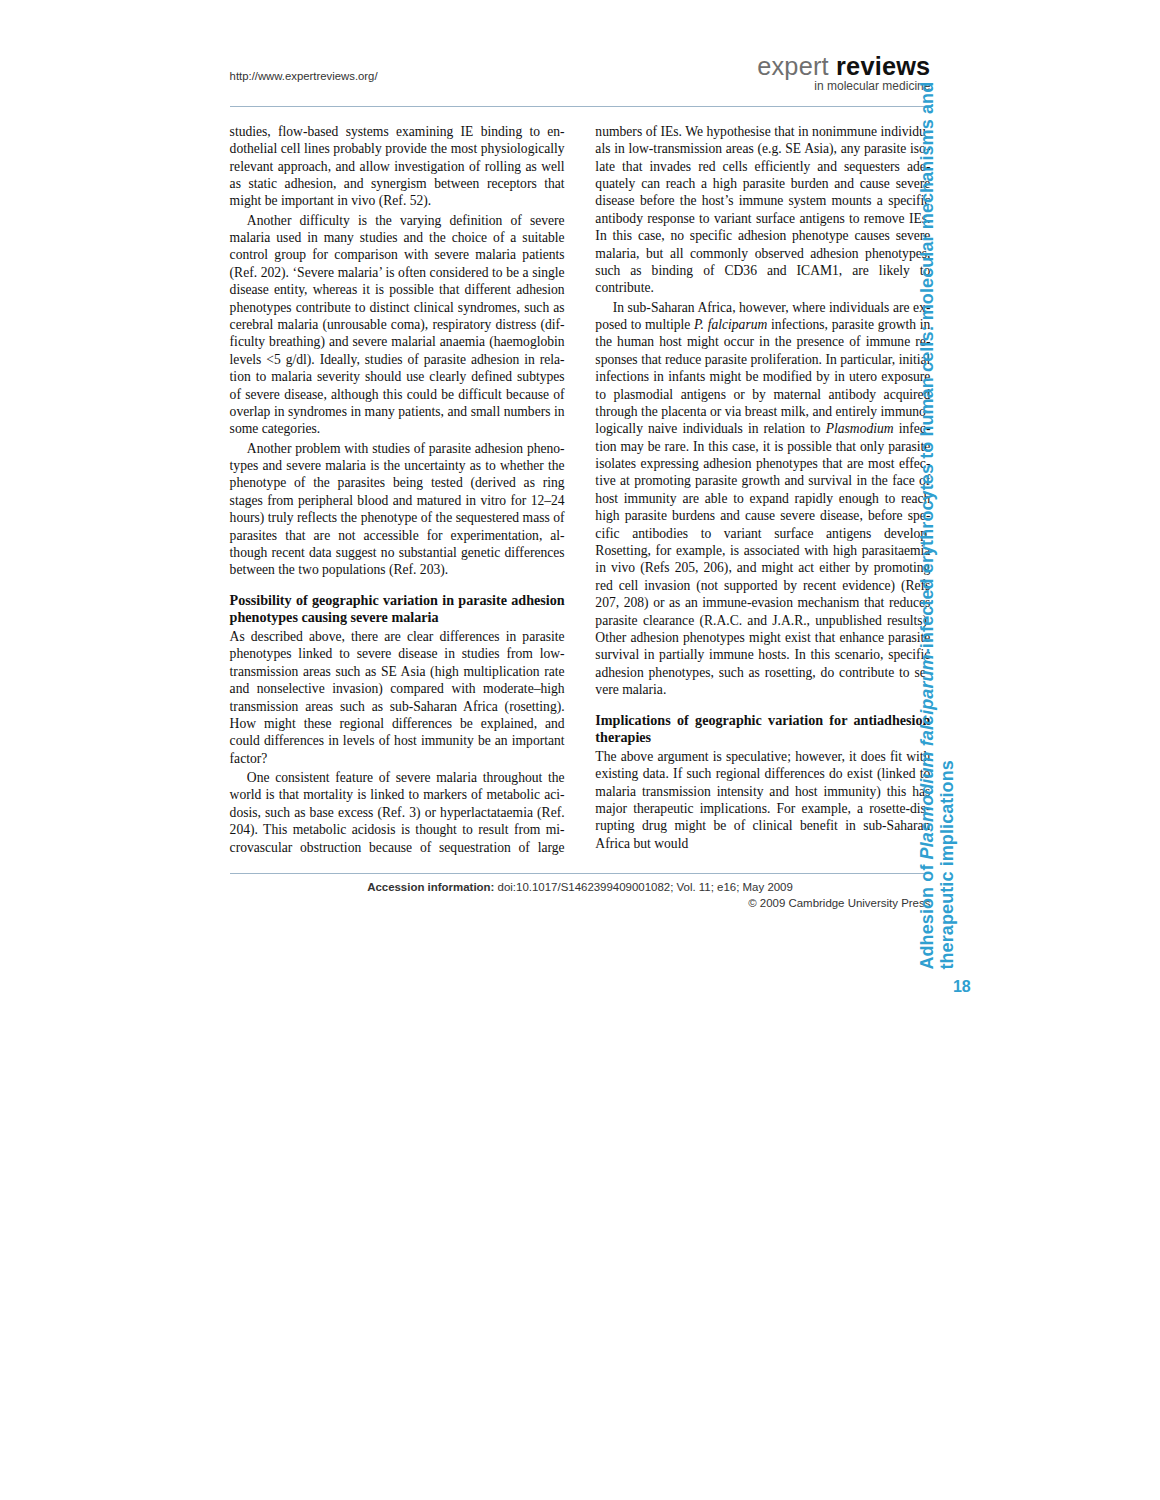http://www.expertreviews.org/
expert reviews
in molecular medicine
Adhesion of Plasmodium falciparum-infected erythrocytes to human cells: molecular mechanisms and therapeutic implications
studies, flow-based systems examining IE binding to endothelial cell lines probably provide the most physiologically relevant approach, and allow investigation of rolling as well as static adhesion, and synergism between receptors that might be important in vivo (Ref. 52).
Another difficulty is the varying definition of severe malaria used in many studies and the choice of a suitable control group for comparison with severe malaria patients (Ref. 202). ‘Severe malaria’ is often considered to be a single disease entity, whereas it is possible that different adhesion phenotypes contribute to distinct clinical syndromes, such as cerebral malaria (unrousable coma), respiratory distress (difficulty breathing) and severe malarial anaemia (haemoglobin levels <5 g/dl). Ideally, studies of parasite adhesion in relation to malaria severity should use clearly defined subtypes of severe disease, although this could be difficult because of overlap in syndromes in many patients, and small numbers in some categories.
Another problem with studies of parasite adhesion phenotypes and severe malaria is the uncertainty as to whether the phenotype of the parasites being tested (derived as ring stages from peripheral blood and matured in vitro for 12–24 hours) truly reflects the phenotype of the sequestered mass of parasites that are not accessible for experimentation, although recent data suggest no substantial genetic differences between the two populations (Ref. 203).
Possibility of geographic variation in parasite adhesion phenotypes causing severe malaria
As described above, there are clear differences in parasite phenotypes linked to severe disease in studies from low-transmission areas such as SE Asia (high multiplication rate and nonselective invasion) compared with moderate–high transmission areas such as sub-Saharan Africa (rosetting). How might these regional differences be explained, and could differences in levels of host immunity be an important factor?
One consistent feature of severe malaria throughout the world is that mortality is linked to markers of metabolic acidosis, such as base excess (Ref. 3) or hyperlactataemia (Ref. 204). This metabolic acidosis is thought to result from microvascular obstruction because of sequestration of large numbers of IEs. We hypothesise that in nonimmune individuals in low-transmission areas (e.g. SE Asia), any parasite isolate that invades red cells efficiently and sequesters adequately can reach a high parasite burden and cause severe disease before the host’s immune system mounts a specific antibody response to variant surface antigens to remove IEs. In this case, no specific adhesion phenotype causes severe malaria, but all commonly observed adhesion phenotypes, such as binding of CD36 and ICAM1, are likely to contribute.
In sub-Saharan Africa, however, where individuals are exposed to multiple P. falciparum infections, parasite growth in the human host might occur in the presence of immune responses that reduce parasite proliferation. In particular, initial infections in infants might be modified by in utero exposure to plasmodial antigens or by maternal antibody acquired through the placenta or via breast milk, and entirely immunologically naive individuals in relation to Plasmodium infection may be rare. In this case, it is possible that only parasite isolates expressing adhesion phenotypes that are most effective at promoting parasite growth and survival in the face of host immunity are able to expand rapidly enough to reach high parasite burdens and cause severe disease, before specific antibodies to variant surface antigens develop. Rosetting, for example, is associated with high parasitaemia in vivo (Refs 205, 206), and might act either by promoting red cell invasion (not supported by recent evidence) (Refs 207, 208) or as an immune-evasion mechanism that reduces parasite clearance (R.A.C. and J.A.R., unpublished results). Other adhesion phenotypes might exist that enhance parasite survival in partially immune hosts. In this scenario, specific adhesion phenotypes, such as rosetting, do contribute to severe malaria.
Implications of geographic variation for antiadhesion therapies
The above argument is speculative; however, it does fit with existing data. If such regional differences do exist (linked to malaria transmission intensity and host immunity) this has major therapeutic implications. For example, a rosette-disrupting drug might be of clinical benefit in sub-Saharan Africa but would
18
Accession information: doi:10.1017/S1462399409001082; Vol. 11; e16; May 2009 © 2009 Cambridge University Press